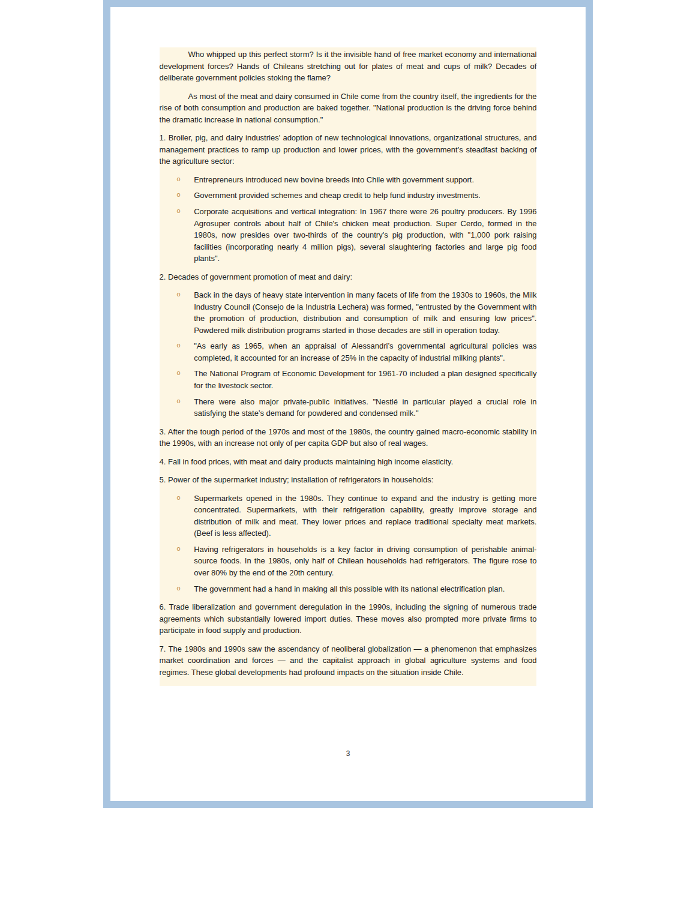Who whipped up this perfect storm? Is it the invisible hand of free market economy and international development forces? Hands of Chileans stretching out for plates of meat and cups of milk? Decades of deliberate government policies stoking the flame?
As most of the meat and dairy consumed in Chile come from the country itself, the ingredients for the rise of both consumption and production are baked together. "National production is the driving force behind the dramatic increase in national consumption."
1. Broiler, pig, and dairy industries' adoption of new technological innovations, organizational structures, and management practices to ramp up production and lower prices, with the government's steadfast backing of the agriculture sector:
Entrepreneurs introduced new bovine breeds into Chile with government support.
Government provided schemes and cheap credit to help fund industry investments.
Corporate acquisitions and vertical integration: In 1967 there were 26 poultry producers. By 1996 Agrosuper controls about half of Chile's chicken meat production. Super Cerdo, formed in the 1980s, now presides over two-thirds of the country's pig production, with "1,000 pork raising facilities (incorporating nearly 4 million pigs), several slaughtering factories and large pig food plants".
2. Decades of government promotion of meat and dairy:
Back in the days of heavy state intervention in many facets of life from the 1930s to 1960s, the Milk Industry Council (Consejo de la Industria Lechera) was formed, "entrusted by the Government with the promotion of production, distribution and consumption of milk and ensuring low prices". Powdered milk distribution programs started in those decades are still in operation today.
"As early as 1965, when an appraisal of Alessandri’s governmental agricultural policies was completed, it accounted for an increase of 25% in the capacity of industrial milking plants".
The National Program of Economic Development for 1961-70 included a plan designed specifically for the livestock sector.
There were also major private-public initiatives. "Nestlé in particular played a crucial role in satisfying the state’s demand for powdered and condensed milk."
3. After the tough period of the 1970s and most of the 1980s, the country gained macro-economic stability in the 1990s, with an increase not only of per capita GDP but also of real wages.
4. Fall in food prices, with meat and dairy products maintaining high income elasticity.
5. Power of the supermarket industry; installation of refrigerators in households:
Supermarkets opened in the 1980s. They continue to expand and the industry is getting more concentrated. Supermarkets, with their refrigeration capability, greatly improve storage and distribution of milk and meat. They lower prices and replace traditional specialty meat markets. (Beef is less affected).
Having refrigerators in households is a key factor in driving consumption of perishable animal-source foods. In the 1980s, only half of Chilean households had refrigerators. The figure rose to over 80% by the end of the 20th century.
The government had a hand in making all this possible with its national electrification plan.
6. Trade liberalization and government deregulation in the 1990s, including the signing of numerous trade agreements which substantially lowered import duties. These moves also prompted more private firms to participate in food supply and production.
7. The 1980s and 1990s saw the ascendancy of neoliberal globalization — a phenomenon that emphasizes market coordination and forces — and the capitalist approach in global agriculture systems and food regimes. These global developments had profound impacts on the situation inside Chile.
3